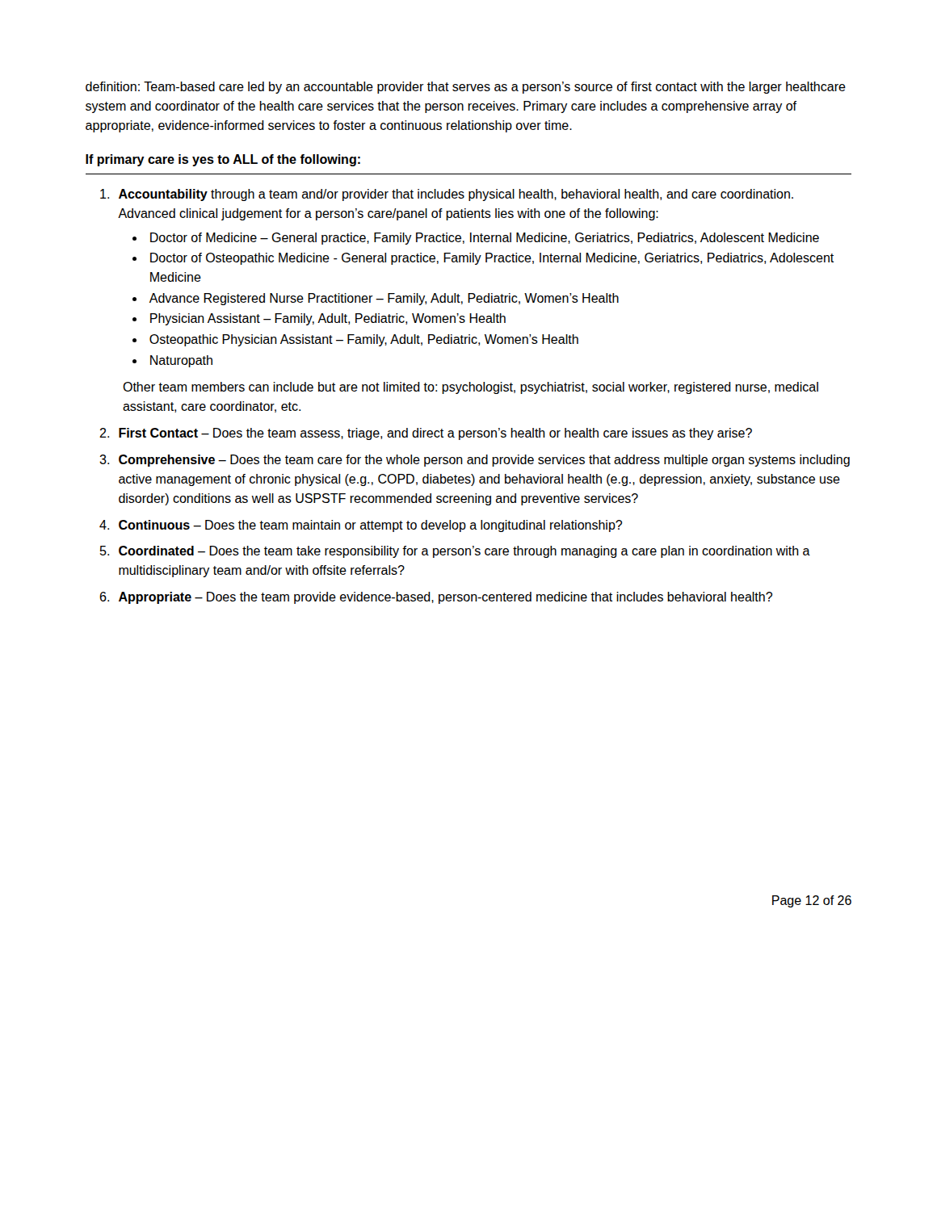definition: Team-based care led by an accountable provider that serves as a person’s source of first contact with the larger healthcare system and coordinator of the health care services that the person receives. Primary care includes a comprehensive array of appropriate, evidence-informed services to foster a continuous relationship over time.
If primary care is yes to ALL of the following:
Accountability through a team and/or provider that includes physical health, behavioral health, and care coordination. Advanced clinical judgement for a person’s care/panel of patients lies with one of the following:
Doctor of Medicine – General practice, Family Practice, Internal Medicine, Geriatrics, Pediatrics, Adolescent Medicine
Doctor of Osteopathic Medicine - General practice, Family Practice, Internal Medicine, Geriatrics, Pediatrics, Adolescent Medicine
Advance Registered Nurse Practitioner – Family, Adult, Pediatric, Women’s Health
Physician Assistant – Family, Adult, Pediatric, Women’s Health
Osteopathic Physician Assistant – Family, Adult, Pediatric, Women’s Health
Naturopath
Other team members can include but are not limited to: psychologist, psychiatrist, social worker, registered nurse, medical assistant, care coordinator, etc.
First Contact – Does the team assess, triage, and direct a person’s health or health care issues as they arise?
Comprehensive – Does the team care for the whole person and provide services that address multiple organ systems including active management of chronic physical (e.g., COPD, diabetes) and behavioral health (e.g., depression, anxiety, substance use disorder) conditions as well as USPSTF recommended screening and preventive services?
Continuous – Does the team maintain or attempt to develop a longitudinal relationship?
Coordinated – Does the team take responsibility for a person’s care through managing a care plan in coordination with a multidisciplinary team and/or with offsite referrals?
Appropriate – Does the team provide evidence-based, person-centered medicine that includes behavioral health?
Page 12 of 26